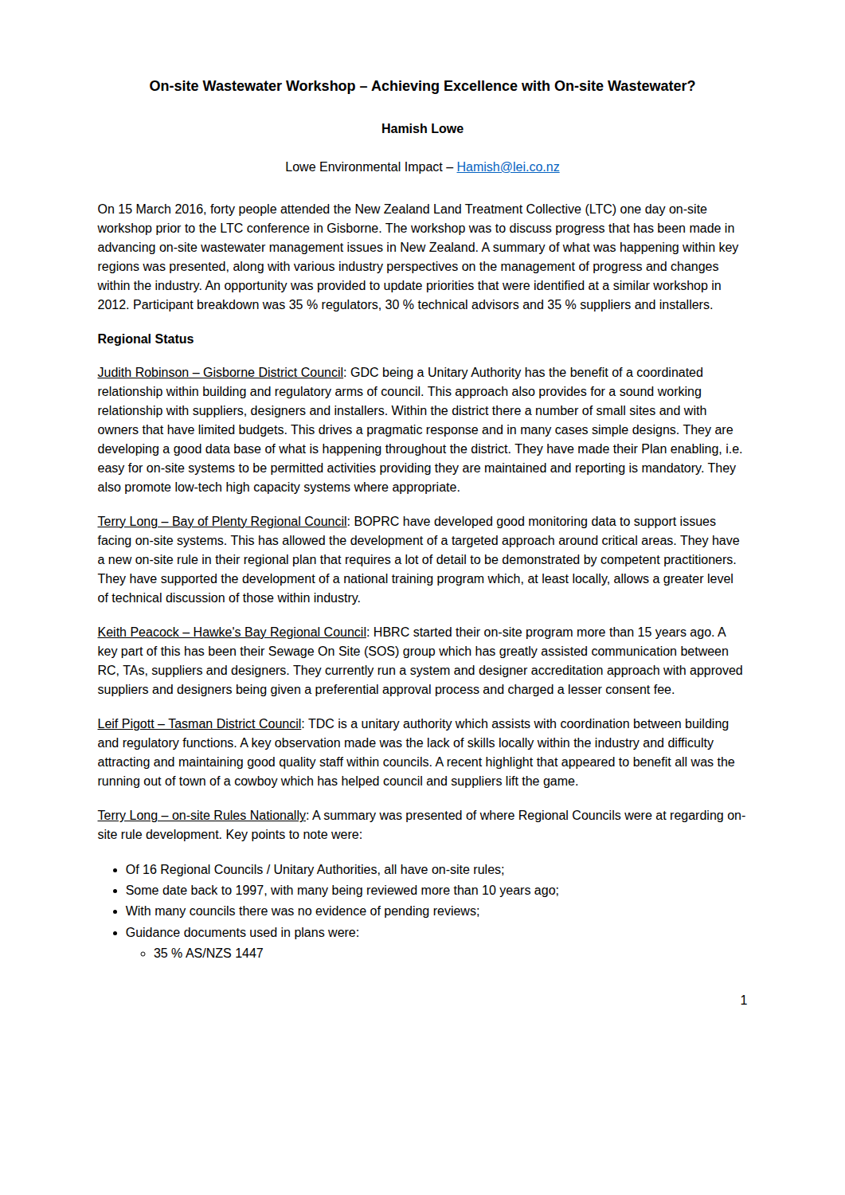On-site Wastewater Workshop – Achieving Excellence with On-site Wastewater?
Hamish Lowe
Lowe Environmental Impact – Hamish@lei.co.nz
On 15 March 2016, forty people attended the New Zealand Land Treatment Collective (LTC) one day on-site workshop prior to the LTC conference in Gisborne. The workshop was to discuss progress that has been made in advancing on-site wastewater management issues in New Zealand. A summary of what was happening within key regions was presented, along with various industry perspectives on the management of progress and changes within the industry. An opportunity was provided to update priorities that were identified at a similar workshop in 2012. Participant breakdown was 35 % regulators, 30 % technical advisors and 35 % suppliers and installers.
Regional Status
Judith Robinson – Gisborne District Council: GDC being a Unitary Authority has the benefit of a coordinated relationship within building and regulatory arms of council. This approach also provides for a sound working relationship with suppliers, designers and installers. Within the district there a number of small sites and with owners that have limited budgets. This drives a pragmatic response and in many cases simple designs. They are developing a good data base of what is happening throughout the district. They have made their Plan enabling, i.e. easy for on-site systems to be permitted activities providing they are maintained and reporting is mandatory. They also promote low-tech high capacity systems where appropriate.
Terry Long – Bay of Plenty Regional Council: BOPRC have developed good monitoring data to support issues facing on-site systems. This has allowed the development of a targeted approach around critical areas. They have a new on-site rule in their regional plan that requires a lot of detail to be demonstrated by competent practitioners. They have supported the development of a national training program which, at least locally, allows a greater level of technical discussion of those within industry.
Keith Peacock – Hawke's Bay Regional Council: HBRC started their on-site program more than 15 years ago. A key part of this has been their Sewage On Site (SOS) group which has greatly assisted communication between RC, TAs, suppliers and designers. They currently run a system and designer accreditation approach with approved suppliers and designers being given a preferential approval process and charged a lesser consent fee.
Leif Pigott – Tasman District Council: TDC is a unitary authority which assists with coordination between building and regulatory functions. A key observation made was the lack of skills locally within the industry and difficulty attracting and maintaining good quality staff within councils. A recent highlight that appeared to benefit all was the running out of town of a cowboy which has helped council and suppliers lift the game.
Terry Long – on-site Rules Nationally: A summary was presented of where Regional Councils were at regarding on-site rule development. Key points to note were:
Of 16 Regional Councils / Unitary Authorities, all have on-site rules;
Some date back to 1997, with many being reviewed more than 10 years ago;
With many councils there was no evidence of pending reviews;
Guidance documents used in plans were:
35 % AS/NZS 1447
1